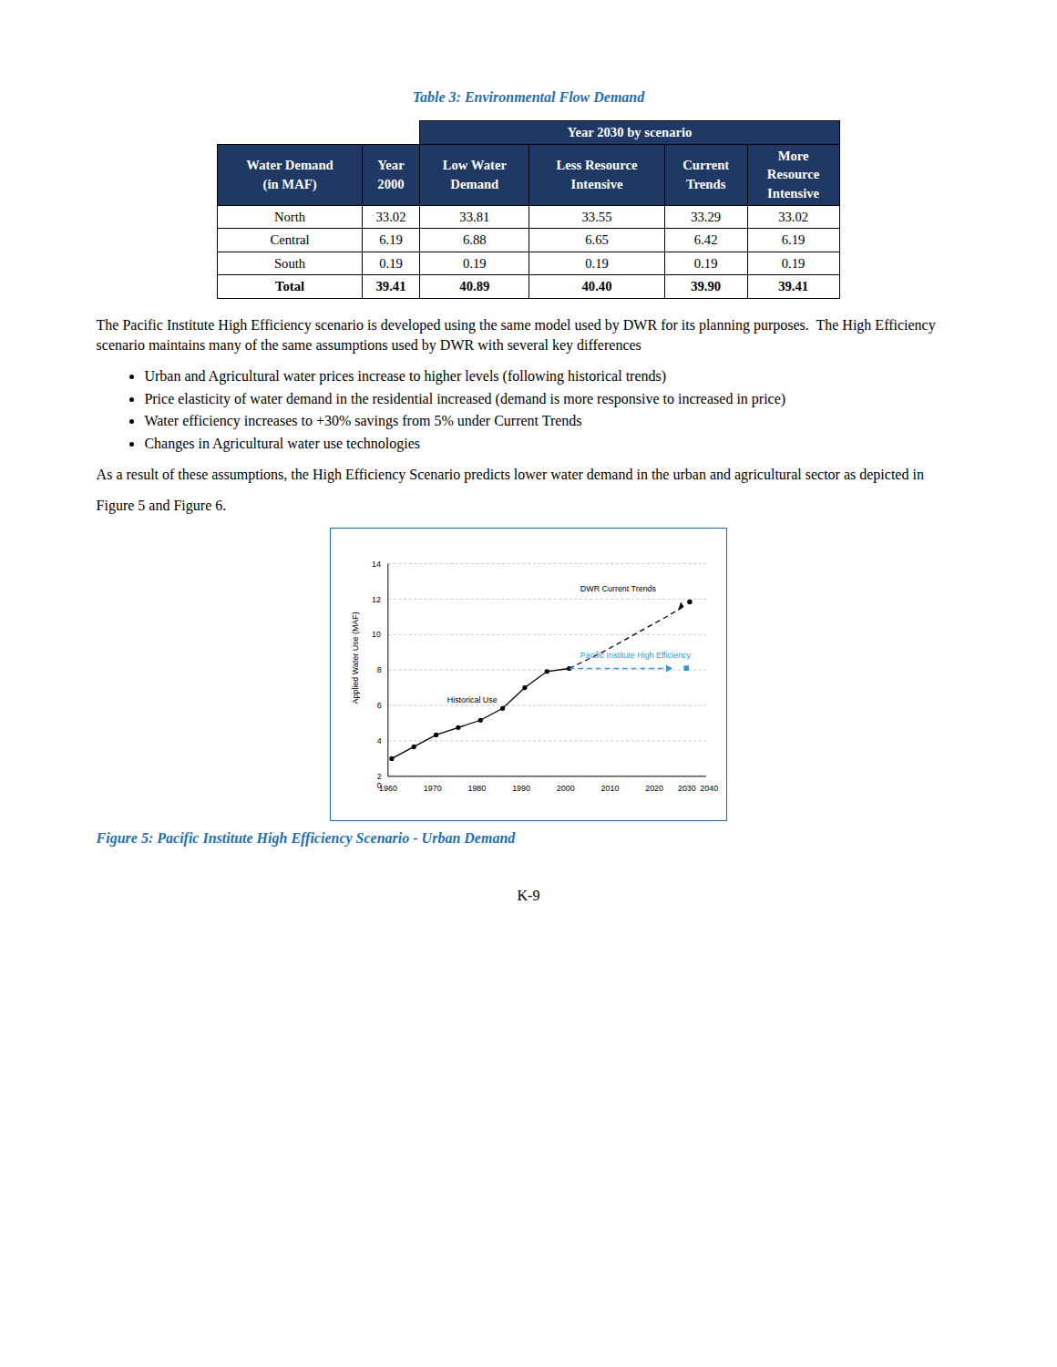Table 3: Environmental Flow Demand
| | Year 2030 by scenario |
| --- | --- |
| Water Demand (in MAF) | Year 2000 | Low Water Demand | Less Resource Intensive | Current Trends | More Resource Intensive |
| North | 33.02 | 33.81 | 33.55 | 33.29 | 33.02 |
| Central | 6.19 | 6.88 | 6.65 | 6.42 | 6.19 |
| South | 0.19 | 0.19 | 0.19 | 0.19 | 0.19 |
| Total | 39.41 | 40.89 | 40.40 | 39.90 | 39.41 |
The Pacific Institute High Efficiency scenario is developed using the same model used by DWR for its planning purposes. The High Efficiency scenario maintains many of the same assumptions used by DWR with several key differences
Urban and Agricultural water prices increase to higher levels (following historical trends)
Price elasticity of water demand in the residential increased (demand is more responsive to increased in price)
Water efficiency increases to +30% savings from 5% under Current Trends
Changes in Agricultural water use technologies
As a result of these assumptions, the High Efficiency Scenario predicts lower water demand in the urban and agricultural sector as depicted in
Figure 5 and Figure 6.
Figure 5: Pacific Institute High Efficiency Scenario - Urban Demand
K-9